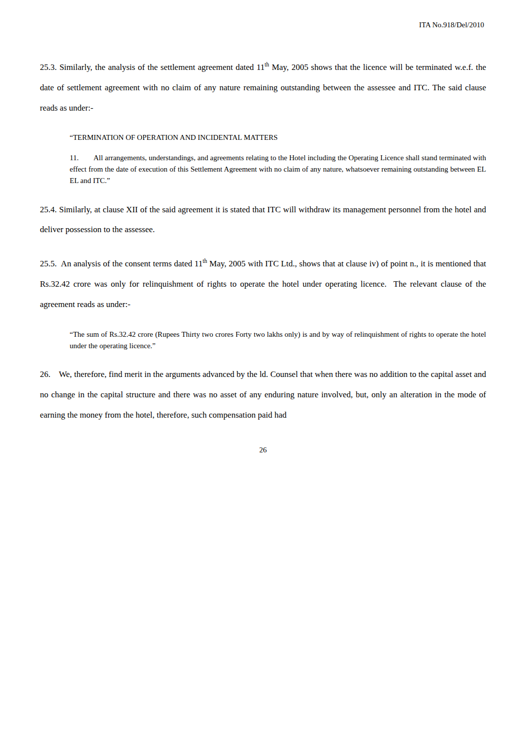ITA No.918/Del/2010
25.3. Similarly, the analysis of the settlement agreement dated 11th May, 2005 shows that the licence will be terminated w.e.f. the date of settlement agreement with no claim of any nature remaining outstanding between the assessee and ITC. The said clause reads as under:-
“TERMINATION OF OPERATION AND INCIDENTAL MATTERS
11. All arrangements, understandings, and agreements relating to the Hotel including the Operating Licence shall stand terminated with effect from the date of execution of this Settlement Agreement with no claim of any nature, whatsoever remaining outstanding between EL EL and ITC.”
25.4. Similarly, at clause XII of the said agreement it is stated that ITC will withdraw its management personnel from the hotel and deliver possession to the assessee.
25.5. An analysis of the consent terms dated 11th May, 2005 with ITC Ltd., shows that at clause iv) of point n., it is mentioned that Rs.32.42 crore was only for relinquishment of rights to operate the hotel under operating licence. The relevant clause of the agreement reads as under:-
“The sum of Rs.32.42 crore (Rupees Thirty two crores Forty two lakhs only) is and by way of relinquishment of rights to operate the hotel under the operating licence.”
26. We, therefore, find merit in the arguments advanced by the ld. Counsel that when there was no addition to the capital asset and no change in the capital structure and there was no asset of any enduring nature involved, but, only an alteration in the mode of earning the money from the hotel, therefore, such compensation paid had
26